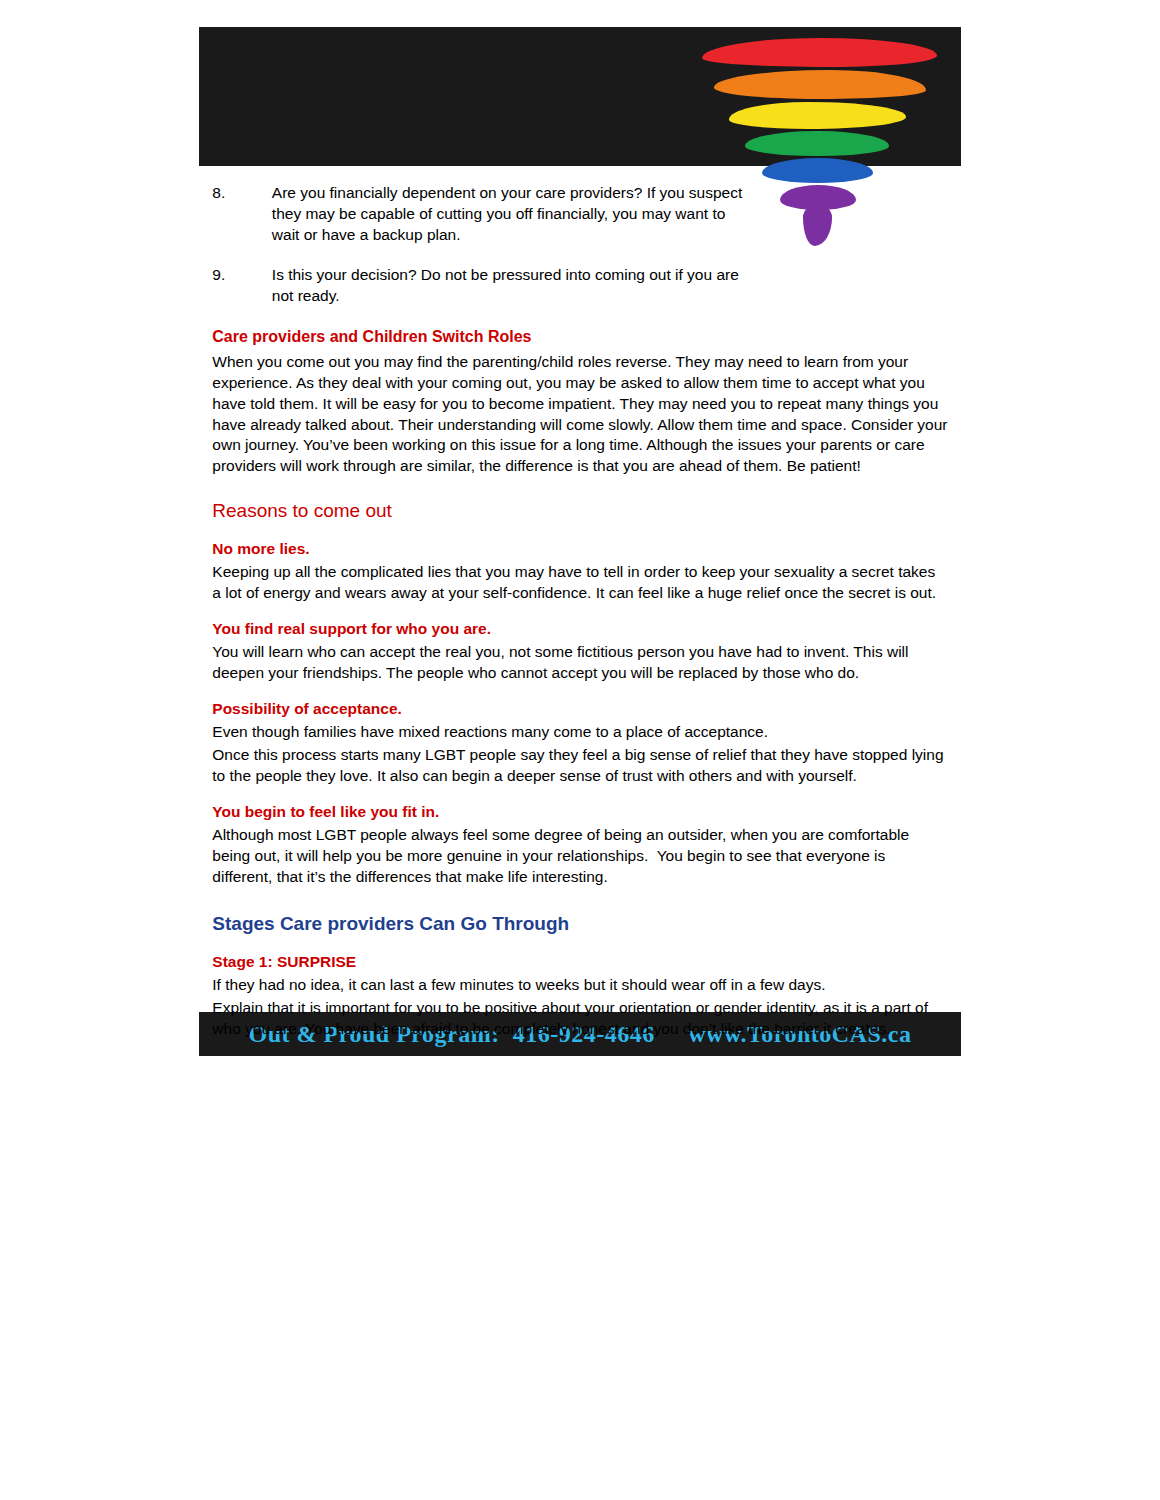8. Are you financially dependent on your care providers? If you suspect they may be capable of cutting you off financially, you may want to wait or have a backup plan.
9. Is this your decision? Do not be pressured into coming out if you are not ready.
Care providers and Children Switch Roles
When you come out you may find the parenting/child roles reverse. They may need to learn from your experience. As they deal with your coming out, you may be asked to allow them time to accept what you have told them. It will be easy for you to become impatient. They may need you to repeat many things you have already talked about. Their understanding will come slowly. Allow them time and space. Consider your own journey. You’ve been working on this issue for a long time. Although the issues your parents or care providers will work through are similar, the difference is that you are ahead of them. Be patient!
Reasons to come out
No more lies.
Keeping up all the complicated lies that you may have to tell in order to keep your sexuality a secret takes a lot of energy and wears away at your self-confidence. It can feel like a huge relief once the secret is out.
You find real support for who you are.
You will learn who can accept the real you, not some fictitious person you have had to invent. This will deepen your friendships. The people who cannot accept you will be replaced by those who do.
Possibility of acceptance.
Even though families have mixed reactions many come to a place of acceptance.
Once this process starts many LGBT people say they feel a big sense of relief that they have stopped lying to the people they love. It also can begin a deeper sense of trust with others and with yourself.
You begin to feel like you fit in.
Although most LGBT people always feel some degree of being an outsider, when you are comfortable being out, it will help you be more genuine in your relationships. You begin to see that everyone is different, that it’s the differences that make life interesting.
Stages Care providers Can Go Through
Stage 1: SURPRISE
If they had no idea, it can last a few minutes to weeks but it should wear off in a few days.
Explain that it is important for you to be positive about your orientation or gender identity, as it is a part of who you are. You have been afraid to be completely honest and you don’t like the barrier it creates.
Out & Proud Program: 416-924-4646 www.TorontoCAS.ca